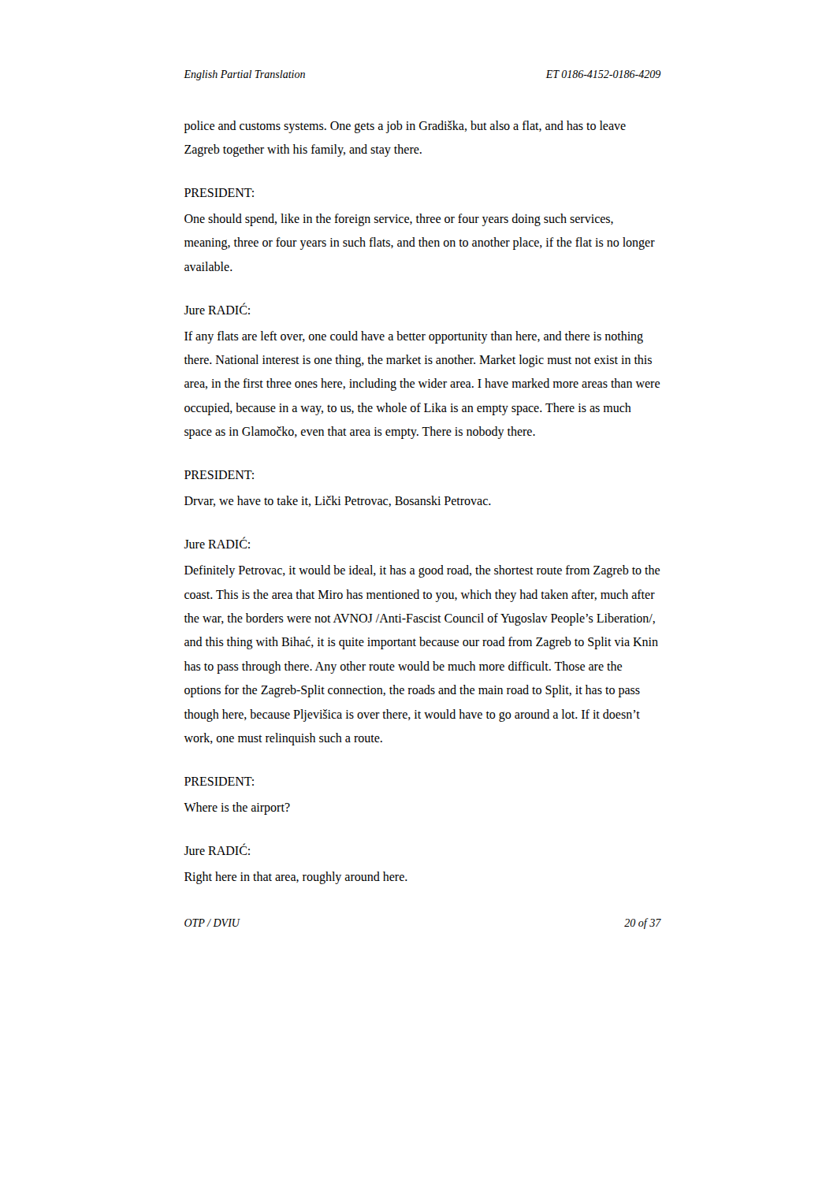English Partial Translation
ET 0186-4152-0186-4209
police and customs systems. One gets a job in Gradiška, but also a flat, and has to leave Zagreb together with his family, and stay there.
PRESIDENT:
One should spend, like in the foreign service, three or four years doing such services, meaning, three or four years in such flats, and then on to another place, if the flat is no longer available.
Jure RADIĆ:
If any flats are left over, one could have a better opportunity than here, and there is nothing there. National interest is one thing, the market is another. Market logic must not exist in this area, in the first three ones here, including the wider area. I have marked more areas than were occupied, because in a way, to us, the whole of Lika is an empty space. There is as much space as in Glamočko, even that area is empty. There is nobody there.
PRESIDENT:
Drvar, we have to take it, Lički Petrovac, Bosanski Petrovac.
Jure RADIĆ:
Definitely Petrovac, it would be ideal, it has a good road, the shortest route from Zagreb to the coast. This is the area that Miro has mentioned to you, which they had taken after, much after the war, the borders were not AVNOJ /Anti-Fascist Council of Yugoslav People’s Liberation/, and this thing with Bihać, it is quite important because our road from Zagreb to Split via Knin has to pass through there. Any other route would be much more difficult. Those are the options for the Zagreb-Split connection, the roads and the main road to Split, it has to pass though here, because Pljevišica is over there, it would have to go around a lot. If it doesn’t work, one must relinquish such a route.
PRESIDENT:
Where is the airport?
Jure RADIĆ:
Right here in that area, roughly around here.
OTP / DVIU
20 of 37